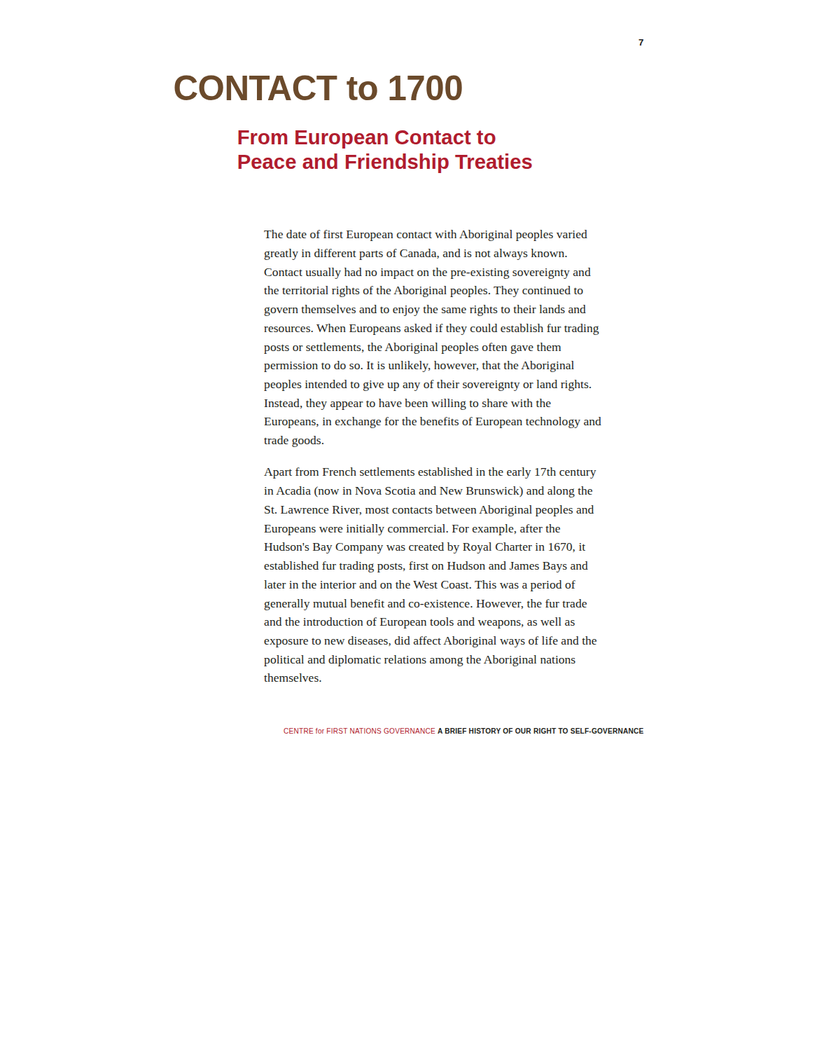7
CONTACT to 1700
From European Contact to
Peace and Friendship Treaties
The date of first European contact with Aboriginal peoples varied greatly in different parts of Canada, and is not always known. Contact usually had no impact on the pre-existing sovereignty and the territorial rights of the Aboriginal peoples. They continued to govern themselves and to enjoy the same rights to their lands and resources. When Europeans asked if they could establish fur trading posts or settlements, the Aboriginal peoples often gave them permission to do so. It is unlikely, however, that the Aboriginal peoples intended to give up any of their sovereignty or land rights. Instead, they appear to have been willing to share with the Europeans, in exchange for the benefits of European technology and trade goods.
Apart from French settlements established in the early 17th century in Acadia (now in Nova Scotia and New Brunswick) and along the St. Lawrence River, most contacts between Aboriginal peoples and Europeans were initially commercial. For example, after the Hudson's Bay Company was created by Royal Charter in 1670, it established fur trading posts, first on Hudson and James Bays and later in the interior and on the West Coast. This was a period of generally mutual benefit and co-existence. However, the fur trade and the introduction of European tools and weapons, as well as exposure to new diseases, did affect Aboriginal ways of life and the political and diplomatic relations among the Aboriginal nations themselves.
CENTRE for FIRST NATIONS GOVERNANCE A BRIEF HISTORY OF OUR RIGHT TO SELF-GOVERNANCE